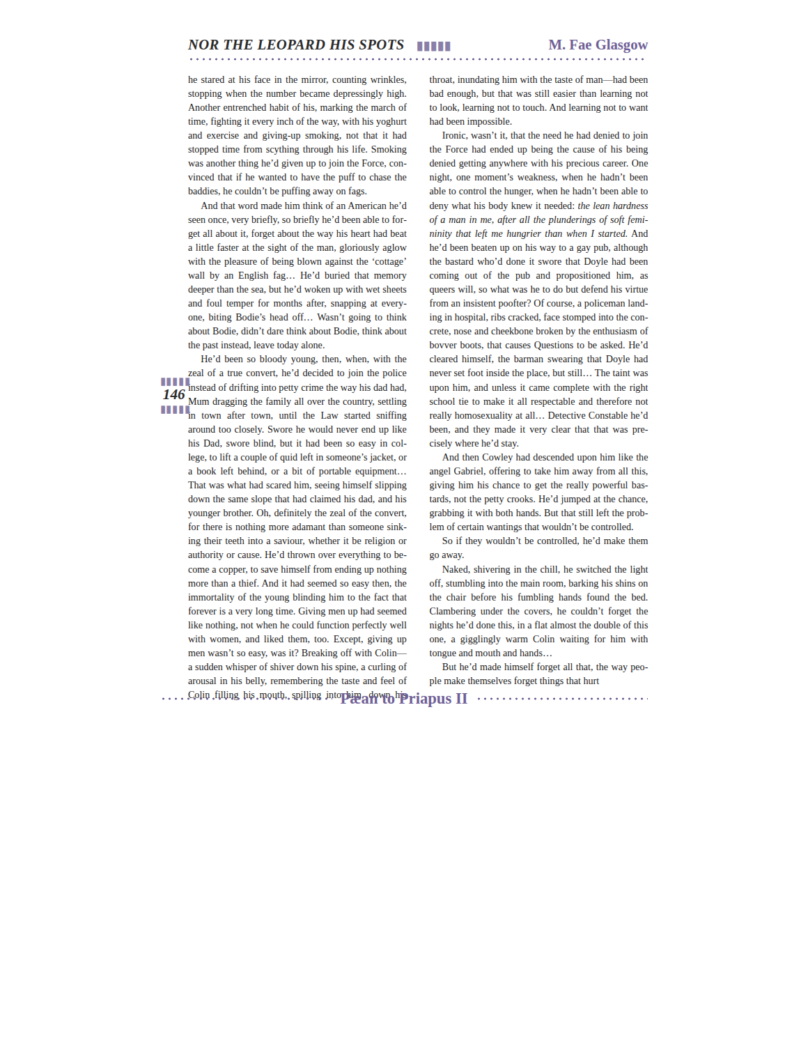NOR THE LEOPARD HIS SPOTS ▮▮▮▮▮
M. Fae Glasgow
▮▮▮▮▮
146
▮▮▮▮▮
he stared at his face in the mirror, counting wrinkles, stopping when the number became depressingly high. Another entrenched habit of his, marking the march of time, fighting it every inch of the way, with his yoghurt and exercise and giving-up smoking, not that it had stopped time from scything through his life. Smoking was another thing he’d given up to join the Force, convinced that if he wanted to have the puff to chase the baddies, he couldn’t be puffing away on fags.
And that word made him think of an American he’d seen once, very briefly, so briefly he’d been able to forget all about it, forget about the way his heart had beat a little faster at the sight of the man, gloriously aglow with the pleasure of being blown against the ‘cottage’ wall by an English fag… He’d buried that memory deeper than the sea, but he’d woken up with wet sheets and foul temper for months after, snapping at everyone, biting Bodie’s head off… Wasn’t going to think about Bodie, didn’t dare think about Bodie, think about the past instead, leave today alone.
He’d been so bloody young, then, when, with the zeal of a true convert, he’d decided to join the police instead of drifting into petty crime the way his dad had, Mum dragging the family all over the country, settling in town after town, until the Law started sniffing around too closely. Swore he would never end up like his Dad, swore blind, but it had been so easy in college, to lift a couple of quid left in someone’s jacket, or a book left behind, or a bit of portable equipment… That was what had scared him, seeing himself slipping down the same slope that had claimed his dad, and his younger brother. Oh, definitely the zeal of the convert, for there is nothing more adamant than someone sinking their teeth into a saviour, whether it be religion or authority or cause. He’d thrown over everything to become a copper, to save himself from ending up nothing more than a thief. And it had seemed so easy then, the immortality of the young blinding him to the fact that forever is a very long time. Giving men up had seemed like nothing, not when he could function perfectly well with women, and liked them, too. Except, giving up men wasn’t so easy, was it? Breaking off with Colin—a sudden whisper of shiver down his spine, a curling of arousal in his belly, remembering the taste and feel of Colin filling his mouth, spilling into him, down his throat, inundating him with the taste of man—had been bad enough, but that was still easier than learning not to look, learning not to touch. And learning not to want had been impossible.
Ironic, wasn’t it, that the need he had denied to join the Force had ended up being the cause of his being denied getting anywhere with his precious career. One night, one moment’s weakness, when he hadn’t been able to control the hunger, when he hadn’t been able to deny what his body knew it needed: the lean hardness of a man in me, after all the plunderings of soft femininity that left me hungrier than when I started. And he’d been beaten up on his way to a gay pub, although the bastard who’d done it swore that Doyle had been coming out of the pub and propositioned him, as queers will, so what was he to do but defend his virtue from an insistent poofter? Of course, a policeman landing in hospital, ribs cracked, face stomped into the concrete, nose and cheekbone broken by the enthusiasm of bovver boots, that causes Questions to be asked. He’d cleared himself, the barman swearing that Doyle had never set foot inside the place, but still… The taint was upon him, and unless it came complete with the right school tie to make it all respectable and therefore not really homosexuality at all… Detective Constable he’d been, and they made it very clear that that was precisely where he’d stay.
And then Cowley had descended upon him like the angel Gabriel, offering to take him away from all this, giving him his chance to get the really powerful bastards, not the petty crooks. He’d jumped at the chance, grabbing it with both hands. But that still left the problem of certain wantings that wouldn’t be controlled.
So if they wouldn’t be controlled, he’d make them go away.
Naked, shivering in the chill, he switched the light off, stumbling into the main room, barking his shins on the chair before his fumbling hands found the bed. Clambering under the covers, he couldn’t forget the nights he’d done this, in a flat almost the double of this one, a gigglingly warm Colin waiting for him with tongue and mouth and hands…
But he’d made himself forget all that, the way people make themselves forget things that hurt
Pæan to Priapus II